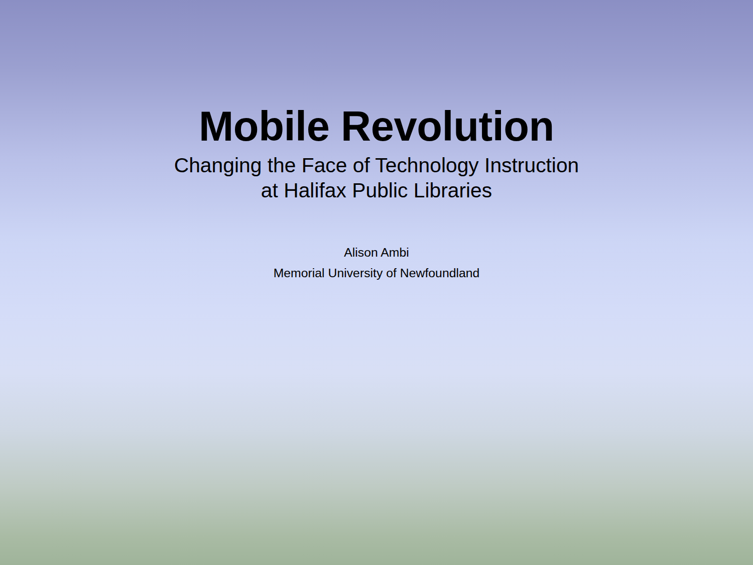Mobile Revolution
Changing the Face of Technology Instruction at Halifax Public Libraries
Alison Ambi
Memorial University of Newfoundland